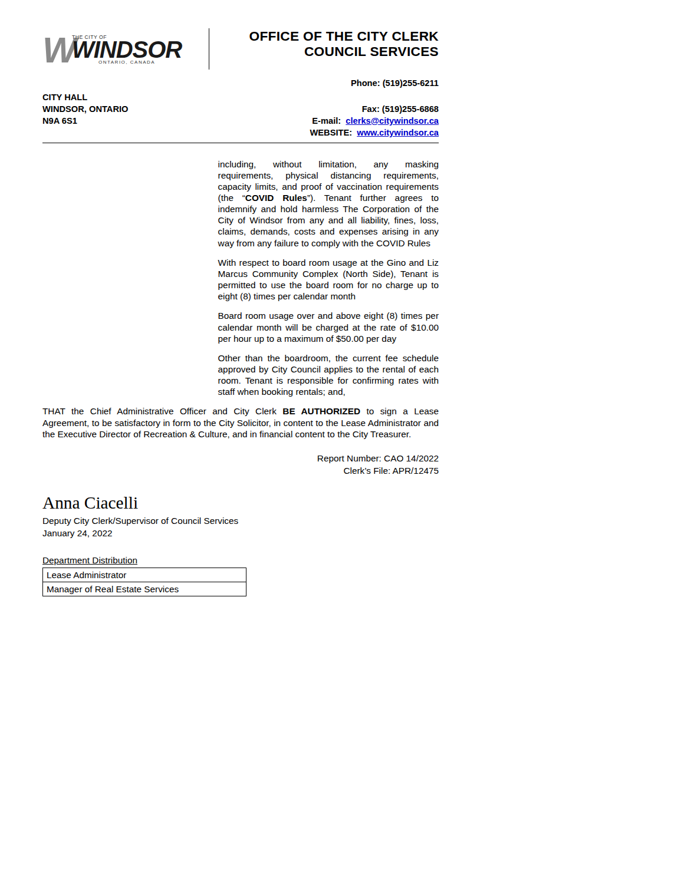W
THE CITY OF
WINDSOR
ONTARIO, CANADA
OFFICE OF THE CITY CLERK
COUNCIL SERVICES
Phone: (519)255-6211
CITY HALL
WINDSOR, ONTARIO
N9A 6S1
Fax: (519)255-6868
E-mail: clerks@citywindsor.ca
WEBSITE: www.citywindsor.ca
including, without limitation, any masking requirements, physical distancing requirements, capacity limits, and proof of vaccination requirements (the “COVID Rules”). Tenant further agrees to indemnify and hold harmless The Corporation of the City of Windsor from any and all liability, fines, loss, claims, demands, costs and expenses arising in any way from any failure to comply with the COVID Rules
With respect to board room usage at the Gino and Liz Marcus Community Complex (North Side), Tenant is permitted to use the board room for no charge up to eight (8) times per calendar month
Board room usage over and above eight (8) times per calendar month will be charged at the rate of $10.00 per hour up to a maximum of $50.00 per day
Other than the boardroom, the current fee schedule approved by City Council applies to the rental of each room. Tenant is responsible for confirming rates with staff when booking rentals; and,
THAT the Chief Administrative Officer and City Clerk BE AUTHORIZED to sign a Lease Agreement, to be satisfactory in form to the City Solicitor, in content to the Lease Administrator and the Executive Director of Recreation & Culture, and in financial content to the City Treasurer.
Report Number: CAO 14/2022
Clerk’s File: APR/12475
Anna Ciacelli
Deputy City Clerk/Supervisor of Council Services
January 24, 2022
Department Distribution
| Lease Administrator |
| Manager of Real Estate Services |